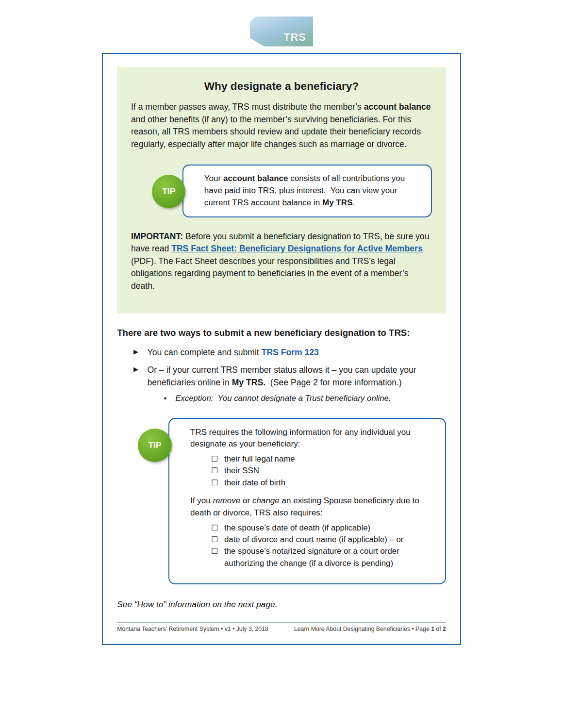TRS
Why designate a beneficiary?
If a member passes away, TRS must distribute the member’s account balance and other benefits (if any) to the member’s surviving beneficiaries. For this reason, all TRS members should review and update their beneficiary records regularly, especially after major life changes such as marriage or divorce.
TIP
Your account balance consists of all contributions you have paid into TRS, plus interest. You can view your current TRS account balance in My TRS.
IMPORTANT: Before you submit a beneficiary designation to TRS, be sure you have read TRS Fact Sheet: Beneficiary Designations for Active Members (PDF). The Fact Sheet describes your responsibilities and TRS’s legal obligations regarding payment to beneficiaries in the event of a member’s death.
There are two ways to submit a new beneficiary designation to TRS:
You can complete and submit TRS Form 123
Or – if your current TRS member status allows it – you can update your beneficiaries online in My TRS. (See Page 2 for more information.)
Exception: You cannot designate a Trust beneficiary online.
TIP
TRS requires the following information for any individual you designate as your beneficiary:
their full legal name
their SSN
their date of birth
If you remove or change an existing Spouse beneficiary due to death or divorce, TRS also requires:
the spouse’s date of death (if applicable)
date of divorce and court name (if applicable) – or
the spouse’s notarized signature or a court order
authorizing the change (if a divorce is pending)
See “How to” information on the next page.
Montana Teachers’ Retirement System • v1 • July 3, 2018
Learn More About Designating Beneficiaries • Page 1 of 2